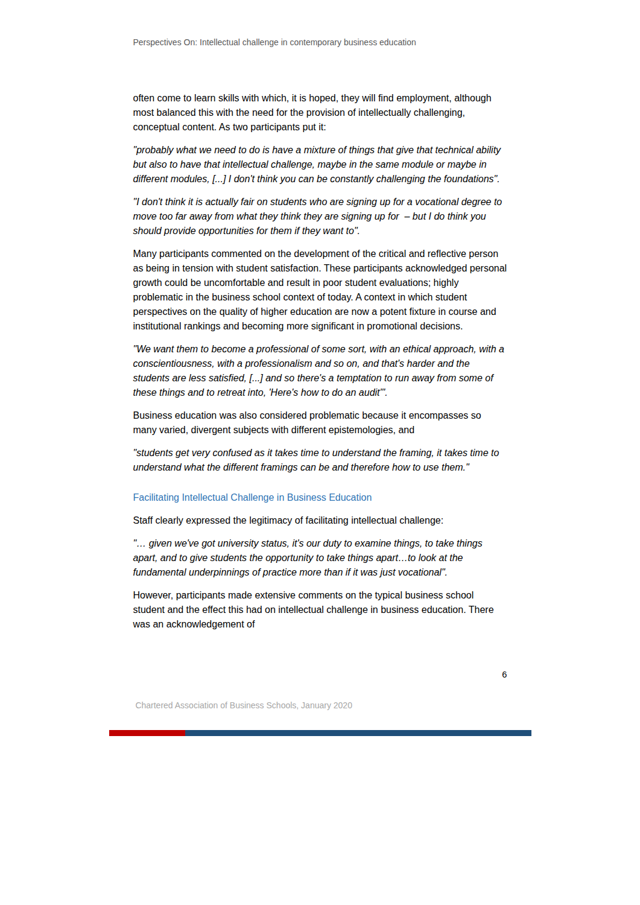Perspectives On: Intellectual challenge in contemporary business education
often come to learn skills with which, it is hoped, they will find employment, although most balanced this with the need for the provision of intellectually challenging, conceptual content. As two participants put it:
"probably what we need to do is have a mixture of things that give that technical ability but also to have that intellectual challenge, maybe in the same module or maybe in different modules, [...] I don't think you can be constantly challenging the foundations".
"I don't think it is actually fair on students who are signing up for a vocational degree to move too far away from what they think they are signing up for – but I do think you should provide opportunities for them if they want to".
Many participants commented on the development of the critical and reflective person as being in tension with student satisfaction. These participants acknowledged personal growth could be uncomfortable and result in poor student evaluations; highly problematic in the business school context of today. A context in which student perspectives on the quality of higher education are now a potent fixture in course and institutional rankings and becoming more significant in promotional decisions.
"We want them to become a professional of some sort, with an ethical approach, with a conscientiousness, with a professionalism and so on, and that's harder and the students are less satisfied, [...] and so there's a temptation to run away from some of these things and to retreat into, 'Here's how to do an audit'".
Business education was also considered problematic because it encompasses so many varied, divergent subjects with different epistemologies, and
"students get very confused as it takes time to understand the framing, it takes time to understand what the different framings can be and therefore how to use them."
Facilitating Intellectual Challenge in Business Education
Staff clearly expressed the legitimacy of facilitating intellectual challenge:
"… given we've got university status, it's our duty to examine things, to take things apart, and to give students the opportunity to take things apart…to look at the fundamental underpinnings of practice more than if it was just vocational".
However, participants made extensive comments on the typical business school student and the effect this had on intellectual challenge in business education. There was an acknowledgement of
6
Chartered Association of Business Schools, January 2020